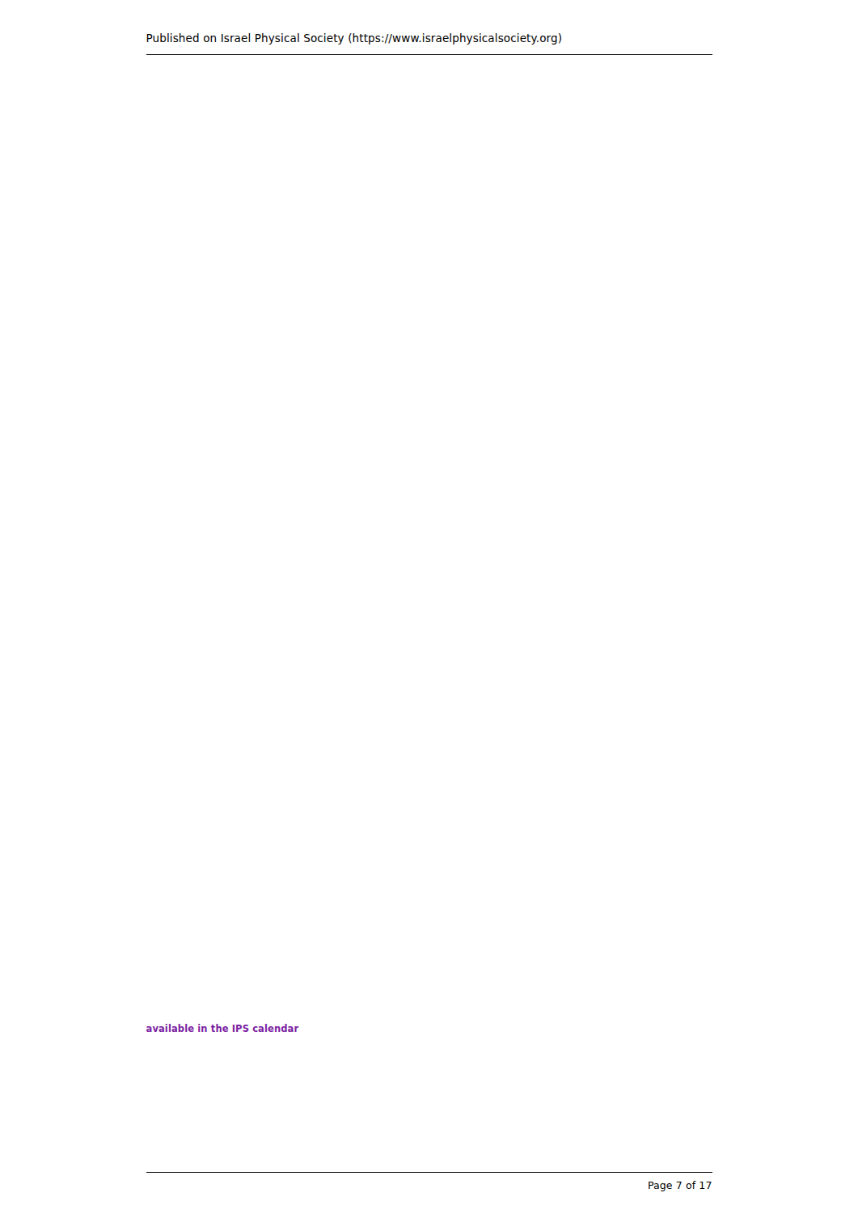Published on Israel Physical Society (https://www.israelphysicalsociety.org)
available in the IPS calendar
Page 7 of 17